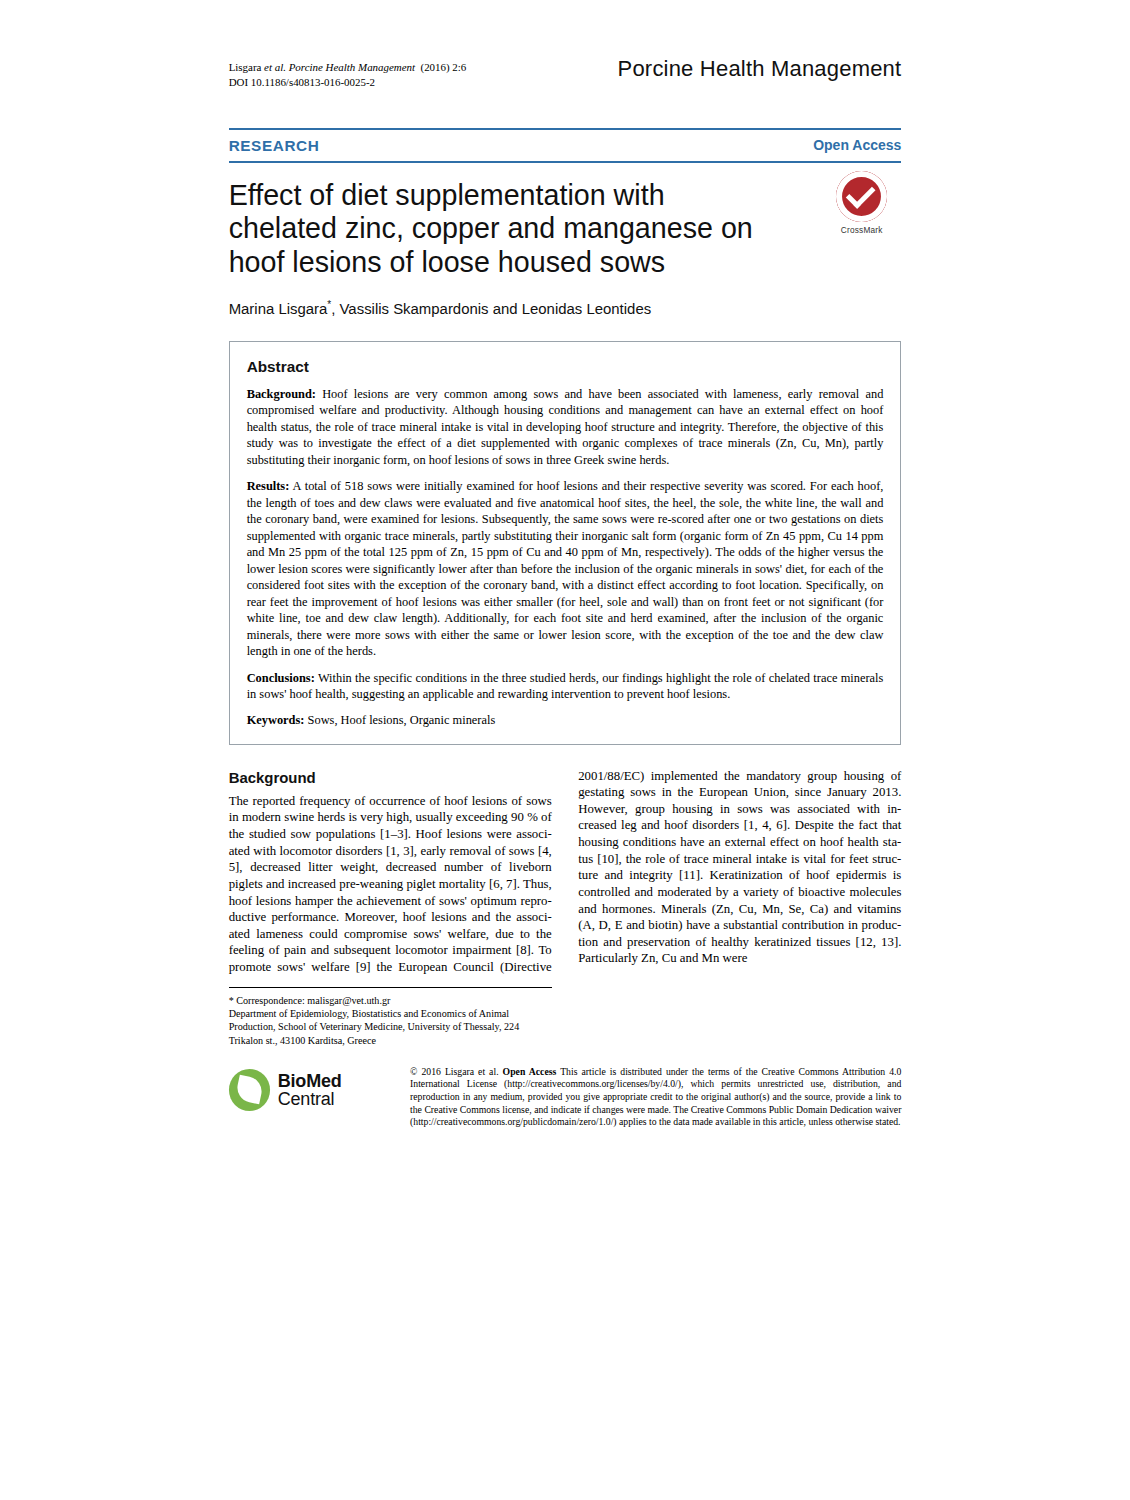Lisgara et al. Porcine Health Management (2016) 2:6
DOI 10.1186/s40813-016-0025-2
Porcine Health Management
RESEARCH
Open Access
CrossMark
Effect of diet supplementation with
chelated zinc, copper and manganese on
hoof lesions of loose housed sows
Marina Lisgara*, Vassilis Skampardonis and Leonidas Leontides
Abstract
Background: Hoof lesions are very common among sows and have been associated with lameness, early removal and compromised welfare and productivity. Although housing conditions and management can have an external effect on hoof health status, the role of trace mineral intake is vital in developing hoof structure and integrity. Therefore, the objective of this study was to investigate the effect of a diet supplemented with organic complexes of trace minerals (Zn, Cu, Mn), partly substituting their inorganic form, on hoof lesions of sows in three Greek swine herds.
Results: A total of 518 sows were initially examined for hoof lesions and their respective severity was scored. For each hoof, the length of toes and dew claws were evaluated and five anatomical hoof sites, the heel, the sole, the white line, the wall and the coronary band, were examined for lesions. Subsequently, the same sows were re-scored after one or two gestations on diets supplemented with organic trace minerals, partly substituting their inorganic salt form (organic form of Zn 45 ppm, Cu 14 ppm and Mn 25 ppm of the total 125 ppm of Zn, 15 ppm of Cu and 40 ppm of Mn, respectively). The odds of the higher versus the lower lesion scores were significantly lower after than before the inclusion of the organic minerals in sows' diet, for each of the considered foot sites with the exception of the coronary band, with a distinct effect according to foot location. Specifically, on rear feet the improvement of hoof lesions was either smaller (for heel, sole and wall) than on front feet or not significant (for white line, toe and dew claw length). Additionally, for each foot site and herd examined, after the inclusion of the organic minerals, there were more sows with either the same or lower lesion score, with the exception of the toe and the dew claw length in one of the herds.
Conclusions: Within the specific conditions in the three studied herds, our findings highlight the role of chelated trace minerals in sows' hoof health, suggesting an applicable and rewarding intervention to prevent hoof lesions.
Keywords: Sows, Hoof lesions, Organic minerals
Background
The reported frequency of occurrence of hoof lesions of sows in modern swine herds is very high, usually exceeding 90 % of the studied sow populations [1–3]. Hoof lesions were associated with locomotor disorders [1, 3], early removal of sows [4, 5], decreased litter weight, decreased number of liveborn piglets and increased pre-weaning piglet mortality [6, 7]. Thus, hoof lesions hamper the achievement of sows' optimum reproductive performance. Moreover, hoof lesions and the associated lameness could compromise sows' welfare, due to the feeling of pain and subsequent locomotor impairment [8]. To promote sows' welfare [9] the European Council (Directive 2001/88/EC) implemented the mandatory group housing of gestating sows in the European Union, since January 2013. However, group housing in sows was associated with increased leg and hoof disorders [1, 4, 6]. Despite the fact that housing conditions have an external effect on hoof health status [10], the role of trace mineral intake is vital for feet structure and integrity [11]. Keratinization of hoof epidermis is controlled and moderated by a variety of bioactive molecules and hormones. Minerals (Zn, Cu, Mn, Se, Ca) and vitamins (A, D, E and biotin) have a substantial contribution in production and preservation of healthy keratinized tissues [12, 13]. Particularly Zn, Cu and Mn were
* Correspondence: malisgar@vet.uth.gr
Department of Epidemiology, Biostatistics and Economics of Animal Production, School of Veterinary Medicine, University of Thessaly, 224 Trikalon st., 43100 Karditsa, Greece
BioMed Central
© 2016 Lisgara et al. Open Access This article is distributed under the terms of the Creative Commons Attribution 4.0 International License (http://creativecommons.org/licenses/by/4.0/), which permits unrestricted use, distribution, and reproduction in any medium, provided you give appropriate credit to the original author(s) and the source, provide a link to the Creative Commons license, and indicate if changes were made. The Creative Commons Public Domain Dedication waiver (http://creativecommons.org/publicdomain/zero/1.0/) applies to the data made available in this article, unless otherwise stated.